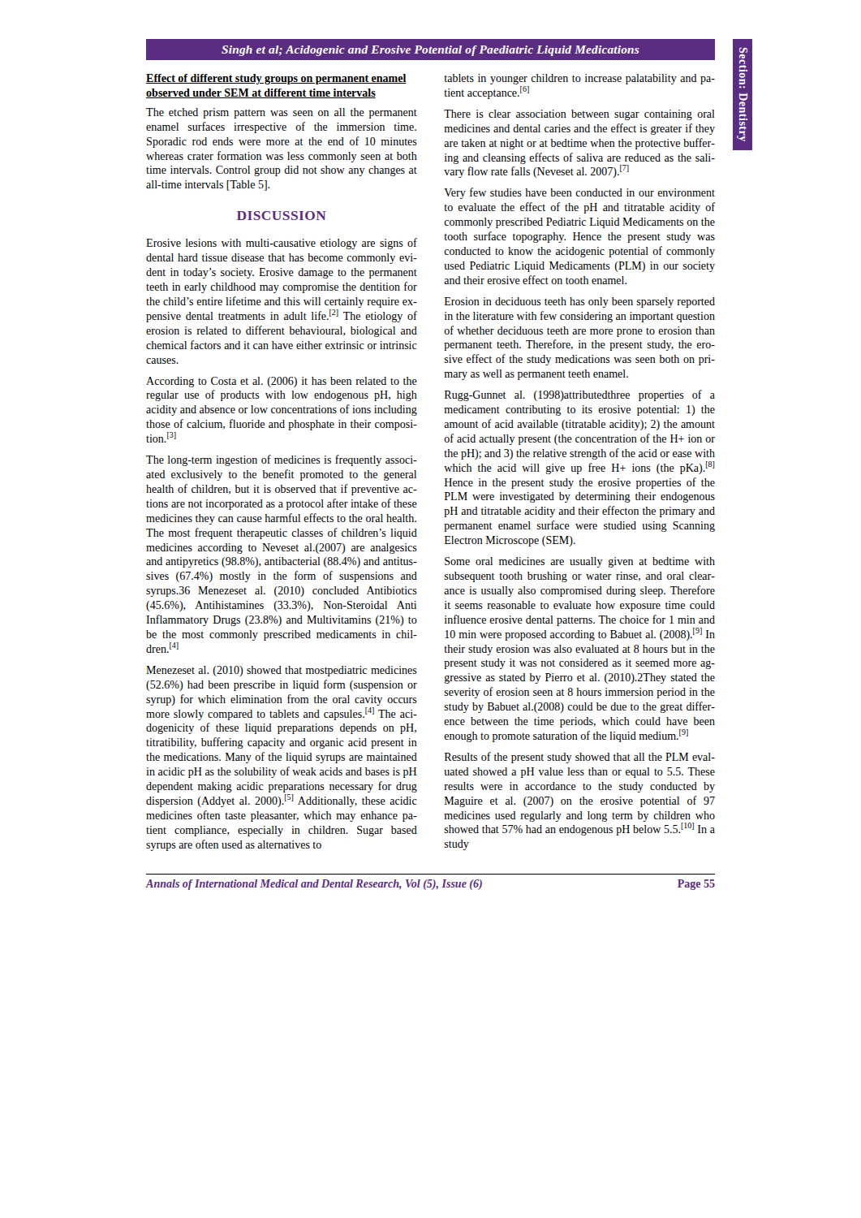Singh et al; Acidogenic and Erosive Potential of Paediatric Liquid Medications
Section: Dentistry
Effect of different study groups on permanent enamel observed under SEM at different time intervals
The etched prism pattern was seen on all the permanent enamel surfaces irrespective of the immersion time. Sporadic rod ends were more at the end of 10 minutes whereas crater formation was less commonly seen at both time intervals. Control group did not show any changes at all-time intervals [Table 5].
DISCUSSION
Erosive lesions with multi-causative etiology are signs of dental hard tissue disease that has become commonly evident in today’s society. Erosive damage to the permanent teeth in early childhood may compromise the dentition for the child’s entire lifetime and this will certainly require expensive dental treatments in adult life.[2] The etiology of erosion is related to different behavioural, biological and chemical factors and it can have either extrinsic or intrinsic causes.
According to Costa et al. (2006) it has been related to the regular use of products with low endogenous pH, high acidity and absence or low concentrations of ions including those of calcium, fluoride and phosphate in their composition.[3]
The long-term ingestion of medicines is frequently associated exclusively to the benefit promoted to the general health of children, but it is observed that if preventive actions are not incorporated as a protocol after intake of these medicines they can cause harmful effects to the oral health. The most frequent therapeutic classes of children’s liquid medicines according to Neveset al.(2007) are analgesics and antipyretics (98.8%), antibacterial (88.4%) and antitussives (67.4%) mostly in the form of suspensions and syrups.36 Menezeset al. (2010) concluded Antibiotics (45.6%), Antihistamines (33.3%), Non-Steroidal Anti Inflammatory Drugs (23.8%) and Multivitamins (21%) to be the most commonly prescribed medicaments in children.[4]
Menezeset al. (2010) showed that mostpediatric medicines (52.6%) had been prescribe in liquid form (suspension or syrup) for which elimination from the oral cavity occurs more slowly compared to tablets and capsules.[4] The acidogenicity of these liquid preparations depends on pH, titratibility, buffering capacity and organic acid present in the medications. Many of the liquid syrups are maintained in acidic pH as the solubility of weak acids and bases is pH dependent making acidic preparations necessary for drug dispersion (Addyet al. 2000).[5] Additionally, these acidic medicines often taste pleasanter, which may enhance patient compliance, especially in children. Sugar based syrups are often used as alternatives to
tablets in younger children to increase palatability and patient acceptance.[6]
There is clear association between sugar containing oral medicines and dental caries and the effect is greater if they are taken at night or at bedtime when the protective buffering and cleansing effects of saliva are reduced as the salivary flow rate falls (Neveset al. 2007).[7]
Very few studies have been conducted in our environment to evaluate the effect of the pH and titratable acidity of commonly prescribed Pediatric Liquid Medicaments on the tooth surface topography. Hence the present study was conducted to know the acidogenic potential of commonly used Pediatric Liquid Medicaments (PLM) in our society and their erosive effect on tooth enamel.
Erosion in deciduous teeth has only been sparsely reported in the literature with few considering an important question of whether deciduous teeth are more prone to erosion than permanent teeth. Therefore, in the present study, the erosive effect of the study medications was seen both on primary as well as permanent teeth enamel.
Rugg-Gunnet al. (1998)attributedthree properties of a medicament contributing to its erosive potential: 1) the amount of acid available (titratable acidity); 2) the amount of acid actually present (the concentration of the H+ ion or the pH); and 3) the relative strength of the acid or ease with which the acid will give up free H+ ions (the pKa).[8] Hence in the present study the erosive properties of the PLM were investigated by determining their endogenous pH and titratable acidity and their effecton the primary and permanent enamel surface were studied using Scanning Electron Microscope (SEM).
Some oral medicines are usually given at bedtime with subsequent tooth brushing or water rinse, and oral clearance is usually also compromised during sleep. Therefore it seems reasonable to evaluate how exposure time could influence erosive dental patterns. The choice for 1 min and 10 min were proposed according to Babuet al. (2008).[9] In their study erosion was also evaluated at 8 hours but in the present study it was not considered as it seemed more aggressive as stated by Pierro et al. (2010).2They stated the severity of erosion seen at 8 hours immersion period in the study by Babuet al.(2008) could be due to the great difference between the time periods, which could have been enough to promote saturation of the liquid medium.[9]
Results of the present study showed that all the PLM evaluated showed a pH value less than or equal to 5.5. These results were in accordance to the study conducted by Maguire et al. (2007) on the erosive potential of 97 medicines used regularly and long term by children who showed that 57% had an endogenous pH below 5.5.[10] In a study
Annals of International Medical and Dental Research, Vol (5), Issue (6) Page 55